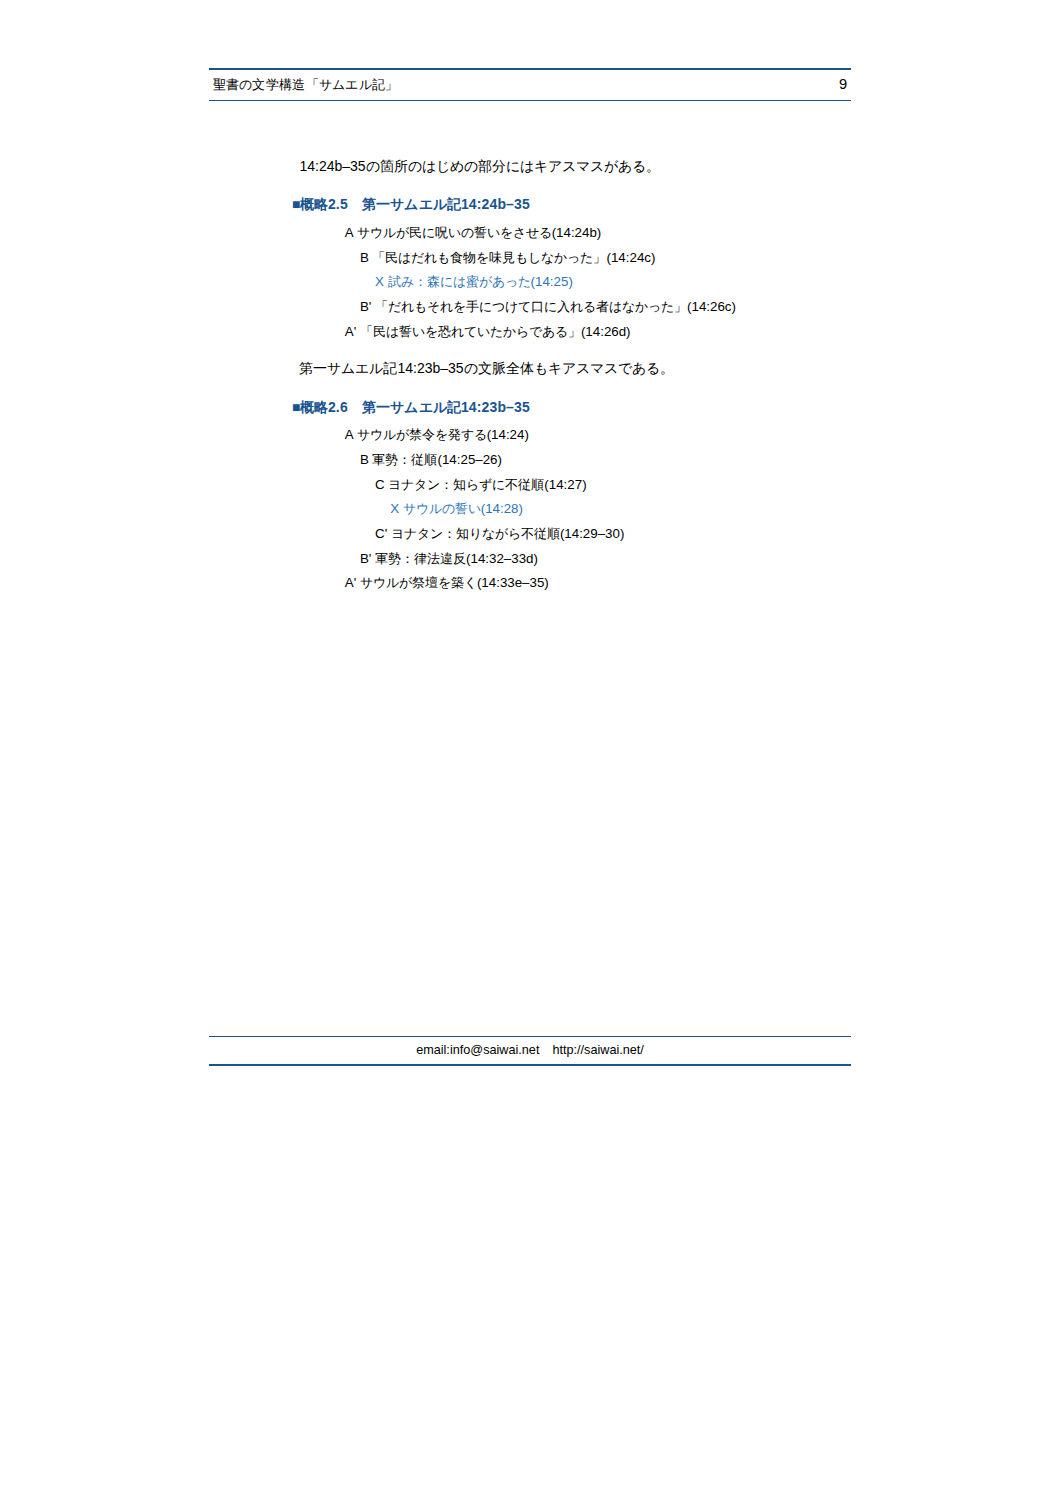聖書の文学構造「サムエル記」 9
14:24b–35の箇所のはじめの部分にはキアスマスがある。
■概略2.5　第一サムエル記14:24b–35
A サウルが民に呪いの誓いをさせる(14:24b)
B 「民はだれも食物を味見もしなかった」(14:24c)
X 試み：森には蜜があった(14:25)
B' 「だれもそれを手につけて口に入れる者はなかった」(14:26c)
A' 「民は誓いを恐れていたからである」(14:26d)
第一サムエル記14:23b–35の文脈全体もキアスマスである。
■概略2.6　第一サムエル記14:23b–35
A サウルが禁令を発する(14:24)
B 軍勢：従順(14:25–26)
C ヨナタン：知らずに不従順(14:27)
X サウルの誓い(14:28)
C' ヨナタン：知りながら不従順(14:29–30)
B' 軍勢：律法違反(14:32–33d)
A' サウルが祭壇を築く(14:33e–35)
email:info@saiwai.net　http://saiwai.net/